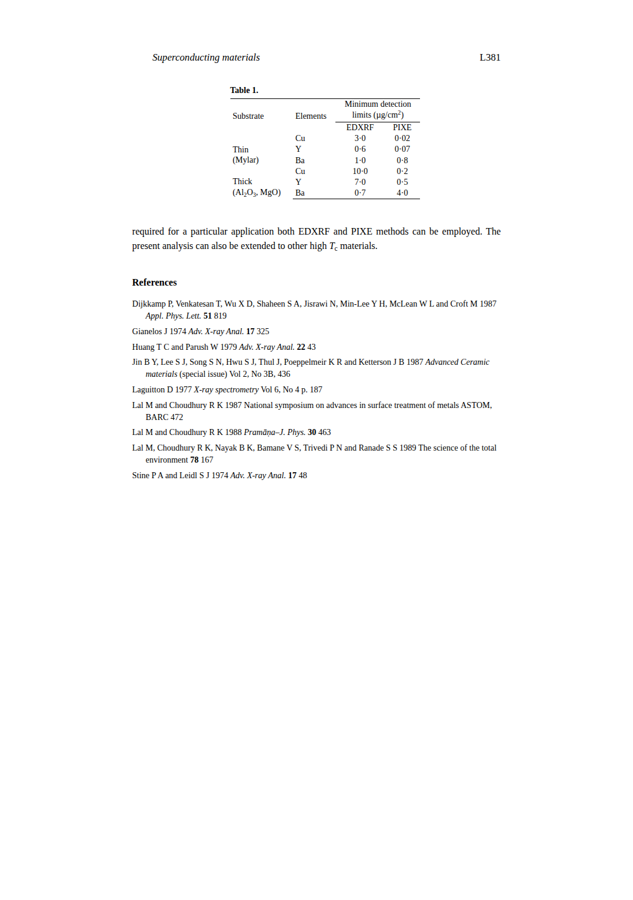Superconducting materials L381
Table 1.
| Substrate | Elements | Minimum detection limits (µg/cm 2 ) |
| | | EDXRF | PIXE |
| Thin (Mylar) | Cu | 3·0 | 0·02 |
| Y | 0·6 | 0·07 |
| Ba | 1·0 | 0·8 |
| Thick (Al 2 O 3 , MgO) | Cu | 10·0 | 0·2 |
| Y | 7·0 | 0·5 |
| Ba | 0·7 | 4·0 |
required for a particular application both EDXRF and PIXE methods can be employed. The present analysis can also be extended to other high Tc materials.
References
Dijkkamp P, Venkatesan T, Wu X D, Shaheen S A, Jisrawi N, Min-Lee Y H, McLean W L and Croft M 1987 Appl. Phys. Lett. 51 819
Gianelos J 1974 Adv. X-ray Anal. 17 325
Huang T C and Parush W 1979 Adv. X-ray Anal. 22 43
Jin B Y, Lee S J, Song S N, Hwu S J, Thul J, Poeppelmeir K R and Ketterson J B 1987 Advanced Ceramic materials (special issue) Vol 2, No 3B, 436
Laguitton D 1977 X-ray spectrometry Vol 6, No 4 p. 187
Lal M and Choudhury R K 1987 National symposium on advances in surface treatment of metals ASTOM, BARC 472
Lal M and Choudhury R K 1988 Pramāṇa–J. Phys. 30 463
Lal M, Choudhury R K, Nayak B K, Bamane V S, Trivedi P N and Ranade S S 1989 The science of the total environment 78 167
Stine P A and Leidl S J 1974 Adv. X-ray Anal. 17 48